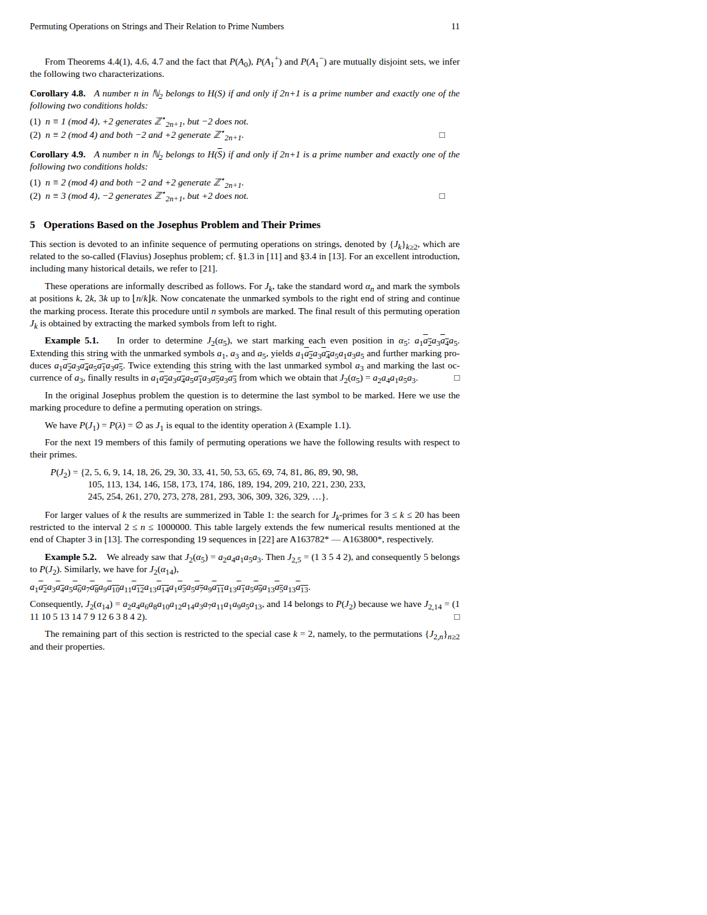Permuting Operations on Strings and Their Relation to Prime Numbers 11
From Theorems 4.4(1), 4.6, 4.7 and the fact that P(A0), P(A1+) and P(A1−) are mutually disjoint sets, we infer the following two characterizations.
Corollary 4.8. A number n in ℕ2 belongs to H(S) if and only if 2n+1 is a prime number and exactly one of the following two conditions holds:
(1) n ≡ 1 (mod 4), +2 generates ℤ⋆2n+1, but −2 does not.
(2) n ≡ 2 (mod 4) and both −2 and +2 generate ℤ⋆2n+1. □
Corollary 4.9. A number n in ℕ2 belongs to H(S) if and only if 2n+1 is a prime number and exactly one of the following two conditions holds:
(1) n ≡ 2 (mod 4) and both −2 and +2 generate ℤ⋆2n+1.
(2) n ≡ 3 (mod 4), −2 generates ℤ⋆2n+1, but +2 does not. □
5 Operations Based on the Josephus Problem and Their Primes
This section is devoted to an infinite sequence of permuting operations on strings, denoted by {Jk}k≥2, which are related to the so-called (Flavius) Josephus problem; cf. §1.3 in [11] and §3.4 in [13]. For an excellent introduction, including many historical details, we refer to [21].
These operations are informally described as follows. For Jk, take the standard word αn and mark the symbols at positions k, 2k, 3k up to ⌊n/k⌋k. Now concatenate the unmarked symbols to the right end of string and continue the marking process. Iterate this procedure until n symbols are marked. The final result of this permuting operation Jk is obtained by extracting the marked symbols from left to right.
Example 5.1. In order to determine J2(α5), we start marking each even position in α5: a1a2 a3a4 a5. Extending this string with the unmarked symbols a1, a3 and a5, yields a1a2 a3a4 a5a1a3a5 and further marking produces a1a2 a3a4 a5a1 a3a5. Twice extending this string with the last unmarked symbol a3 and marking the last occurrence of a3, finally results in a1a2 a3a4 a5a1 a3a5 a3a3 from which we obtain that J2(α5) = a2a4a1a5a3. □
In the original Josephus problem the question is to determine the last symbol to be marked. Here we use the marking procedure to define a permuting operation on strings.
We have P(J1) = P(λ) = ∅ as J1 is equal to the identity operation λ (Example 1.1).
For the next 19 members of this family of permuting operations we have the following results with respect to their primes.
P(J2) = {2, 5, 6, 9, 14, 18, 26, 29, 30, 33, 41, 50, 53, 65, 69, 74, 81, 86, 89, 90, 98, 105, 113, 134, 146, 158, 173, 174, 186, 189, 194, 209, 210, 221, 230, 233, 245, 254, 261, 270, 273, 278, 281, 293, 306, 309, 326, 329, …}.
For larger values of k the results are summerized in Table 1: the search for Jk-primes for 3 ≤ k ≤ 20 has been restricted to the interval 2 ≤ n ≤ 1000000. This table largely extends the few numerical results mentioned at the end of Chapter 3 in [13]. The corresponding 19 sequences in [22] are A163782* — A163800*, respectively.
Example 5.2. We already saw that J2(α5) = a2a4a1a5a3. Then J2,5 = (1 3 5 4 2), and consequently 5 belongs to P(J2). Similarly, we have for J2(α14),
a1a2 a3a4 a5a6 a7a8 a9a10 a11a12 a13a14 a1a3 a5a7 a9a11 a13a1 a5a9 a13a5 a13a13.
Consequently, J2(α14) = a2a4a6a8a10a12a14a3a7a11a1a9a5a13, and 14 belongs to P(J2) because we have J2,14 = (1 11 10 5 13 14 7 9 12 6 3 8 4 2). □
The remaining part of this section is restricted to the special case k = 2, namely, to the permutations {J2,n}n≥2 and their properties.